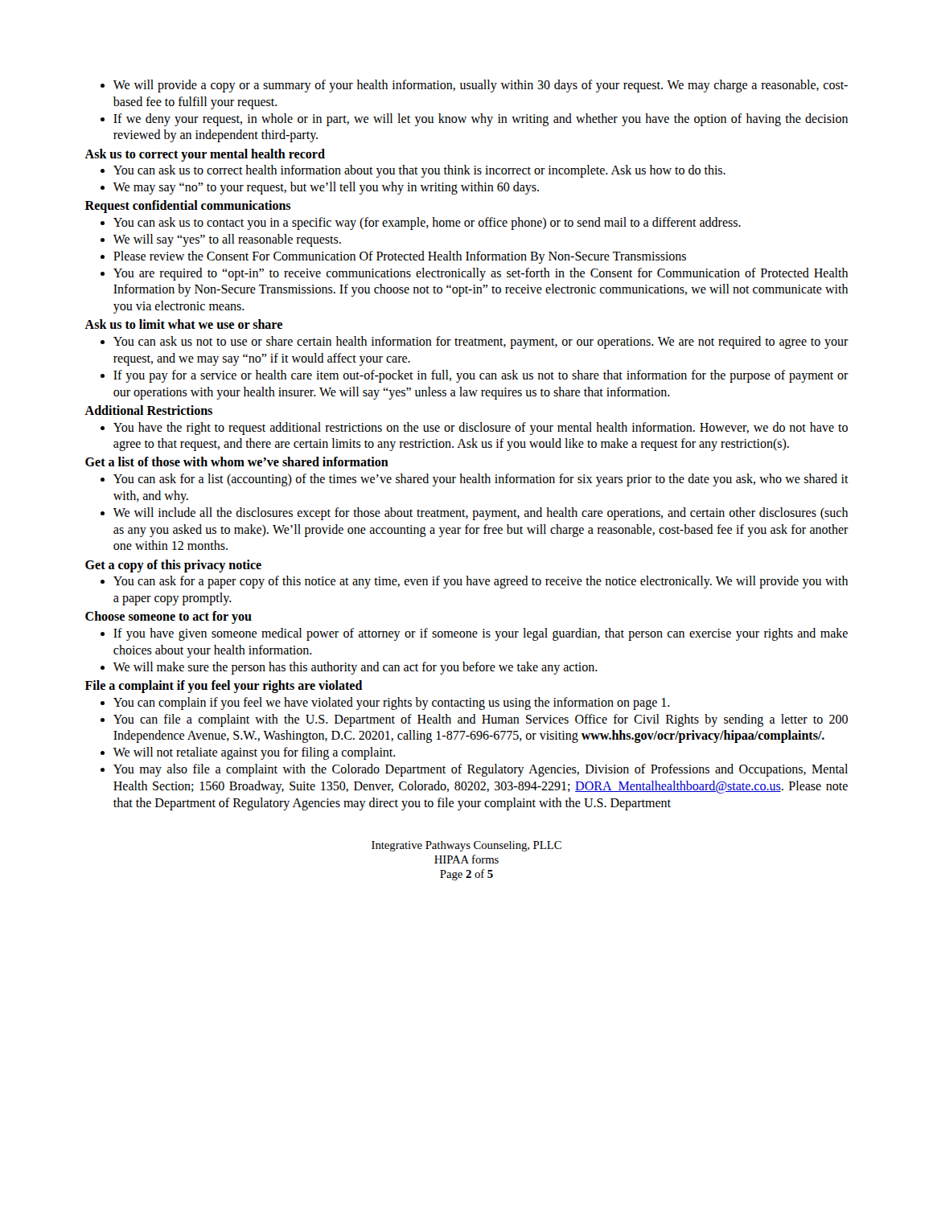We will provide a copy or a summary of your health information, usually within 30 days of your request. We may charge a reasonable, cost-based fee to fulfill your request.
If we deny your request, in whole or in part, we will let you know why in writing and whether you have the option of having the decision reviewed by an independent third-party.
Ask us to correct your mental health record
You can ask us to correct health information about you that you think is incorrect or incomplete. Ask us how to do this.
We may say “no” to your request, but we’ll tell you why in writing within 60 days.
Request confidential communications
You can ask us to contact you in a specific way (for example, home or office phone) or to send mail to a different address.
We will say “yes” to all reasonable requests.
Please review the Consent For Communication Of Protected Health Information By Non-Secure Transmissions
You are required to “opt-in” to receive communications electronically as set-forth in the Consent for Communication of Protected Health Information by Non-Secure Transmissions. If you choose not to “opt-in” to receive electronic communications, we will not communicate with you via electronic means.
Ask us to limit what we use or share
You can ask us not to use or share certain health information for treatment, payment, or our operations. We are not required to agree to your request, and we may say “no” if it would affect your care.
If you pay for a service or health care item out-of-pocket in full, you can ask us not to share that information for the purpose of payment or our operations with your health insurer. We will say “yes” unless a law requires us to share that information.
Additional Restrictions
You have the right to request additional restrictions on the use or disclosure of your mental health information. However, we do not have to agree to that request, and there are certain limits to any restriction. Ask us if you would like to make a request for any restriction(s).
Get a list of those with whom we’ve shared information
You can ask for a list (accounting) of the times we’ve shared your health information for six years prior to the date you ask, who we shared it with, and why.
We will include all the disclosures except for those about treatment, payment, and health care operations, and certain other disclosures (such as any you asked us to make). We’ll provide one accounting a year for free but will charge a reasonable, cost-based fee if you ask for another one within 12 months.
Get a copy of this privacy notice
You can ask for a paper copy of this notice at any time, even if you have agreed to receive the notice electronically. We will provide you with a paper copy promptly.
Choose someone to act for you
If you have given someone medical power of attorney or if someone is your legal guardian, that person can exercise your rights and make choices about your health information.
We will make sure the person has this authority and can act for you before we take any action.
File a complaint if you feel your rights are violated
You can complain if you feel we have violated your rights by contacting us using the information on page 1.
You can file a complaint with the U.S. Department of Health and Human Services Office for Civil Rights by sending a letter to 200 Independence Avenue, S.W., Washington, D.C. 20201, calling 1-877-696-6775, or visiting www.hhs.gov/ocr/privacy/hipaa/complaints/.
We will not retaliate against you for filing a complaint.
You may also file a complaint with the Colorado Department of Regulatory Agencies, Division of Professions and Occupations, Mental Health Section; 1560 Broadway, Suite 1350, Denver, Colorado, 80202, 303-894-2291; DORA_Mentalhealthboard@state.co.us. Please note that the Department of Regulatory Agencies may direct you to file your complaint with the U.S. Department
Integrative Pathways Counseling, PLLC
HIPAA forms
Page 2 of 5